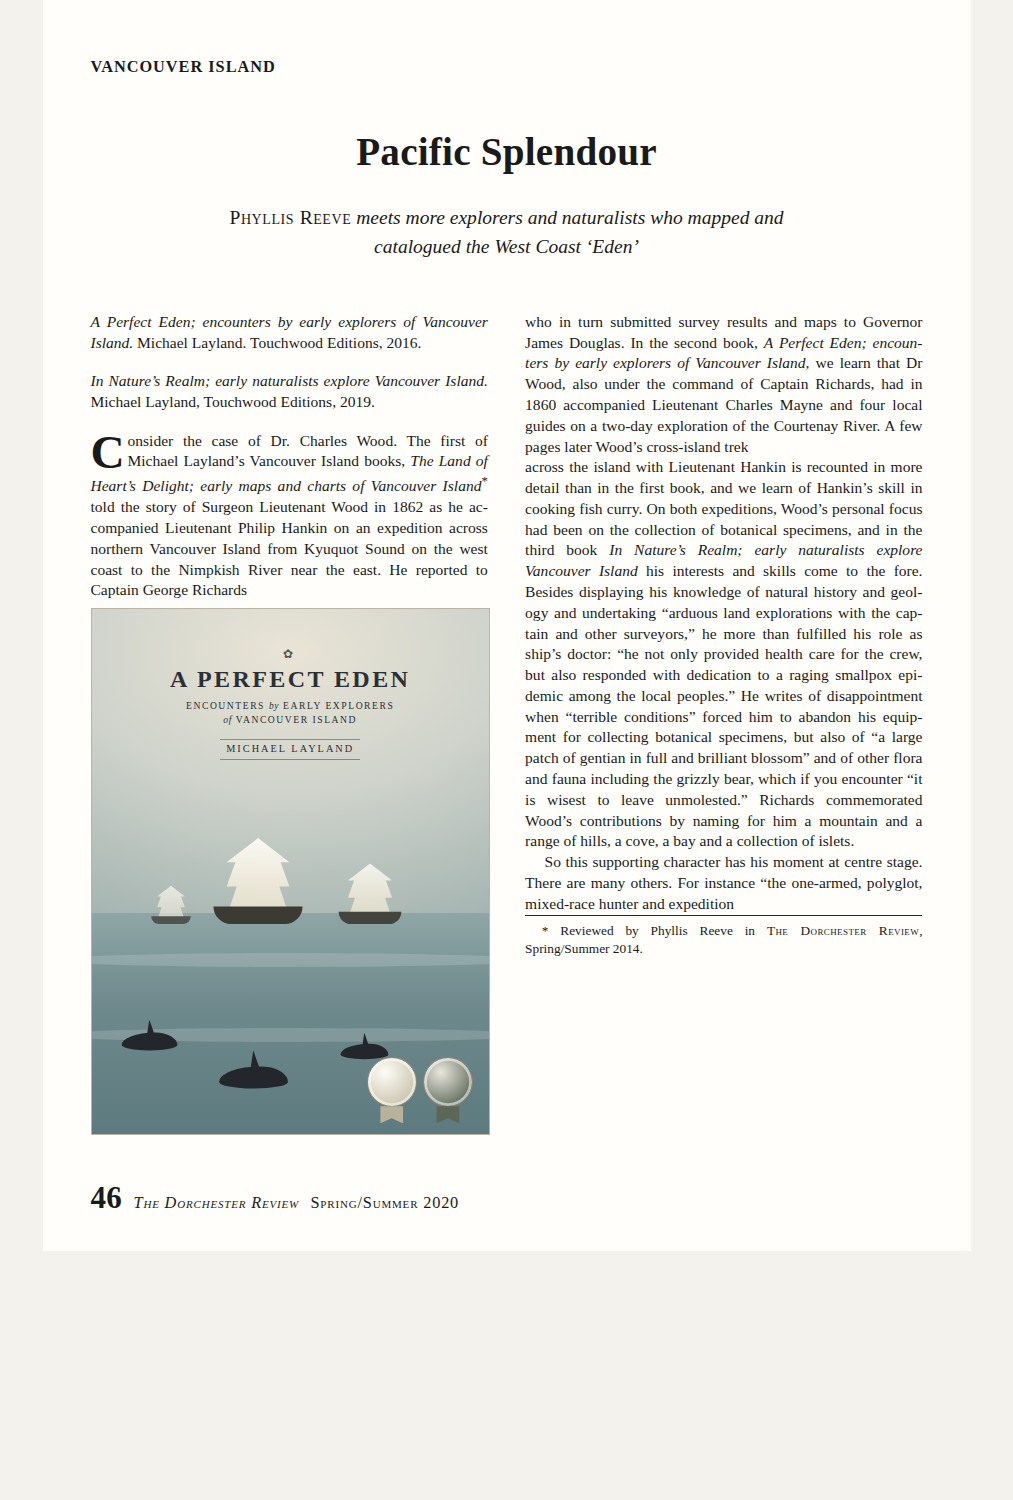VANCOUVER ISLAND
Pacific Splendour
Phyllis Reeve meets more explorers and naturalists who mapped and catalogued the West Coast ‘Eden’
A Perfect Eden; encounters by early explorers of Vancouver Island. Michael Layland. Touchwood Editions, 2016.
In Nature’s Realm; early naturalists explore Vancouver Island. Michael Layland, Touchwood Editions, 2019.
Consider the case of Dr. Charles Wood. The first of Michael Layland’s Vancouver Island books, The Land of Heart’s Delight; early maps and charts of Vancouver Island* told the story of Surgeon Lieutenant Wood in 1862 as he accompanied Lieutenant Philip Hankin on an expedition across northern Vancouver Island from Kyuquot Sound on the west coast to the Nimpkish River near the east. He reported to Captain George Richards
✿
A PERFECT EDEN
ENCOUNTERS by EARLY EXPLORERS
of VANCOUVER ISLAND
MICHAEL LAYLAND
who in turn submitted survey results and maps to Governor James Douglas. In the second book, A Perfect Eden; encounters by early explorers of Vancouver Island, we learn that Dr Wood, also under the command of Captain Richards, had in 1860 accompanied Lieutenant Charles Mayne and four local guides on a two-day exploration of the Courtenay River. A few pages later Wood’s cross-island trek
across the island with Lieutenant Hankin is recounted in more detail than in the first book, and we learn of Hankin’s skill in cooking fish curry. On both expeditions, Wood’s personal focus had been on the collection of botanical specimens, and in the third book In Nature’s Realm; early naturalists explore Vancouver Island his interests and skills come to the fore. Besides displaying his knowledge of natural history and geology and undertaking “arduous land explorations with the captain and other surveyors,” he more than fulfilled his role as ship’s doctor: “he not only provided health care for the crew, but also responded with dedication to a raging smallpox epidemic among the local peoples.” He writes of disappointment when “terrible conditions” forced him to abandon his equipment for collecting botanical specimens, but also of “a large patch of gentian in full and brilliant blossom” and of other flora and fauna including the grizzly bear, which if you encounter “it is wisest to leave unmolested.” Richards commemorated Wood’s contributions by naming for him a mountain and a range of hills, a cove, a bay and a collection of islets.
So this supporting character has his moment at centre stage. There are many others. For instance “the one-armed, polyglot, mixed-race hunter and expedition
* Reviewed by Phyllis Reeve in The Dorchester Review, Spring/Summer 2014.
46 The Dorchester Review Spring/Summer 2020